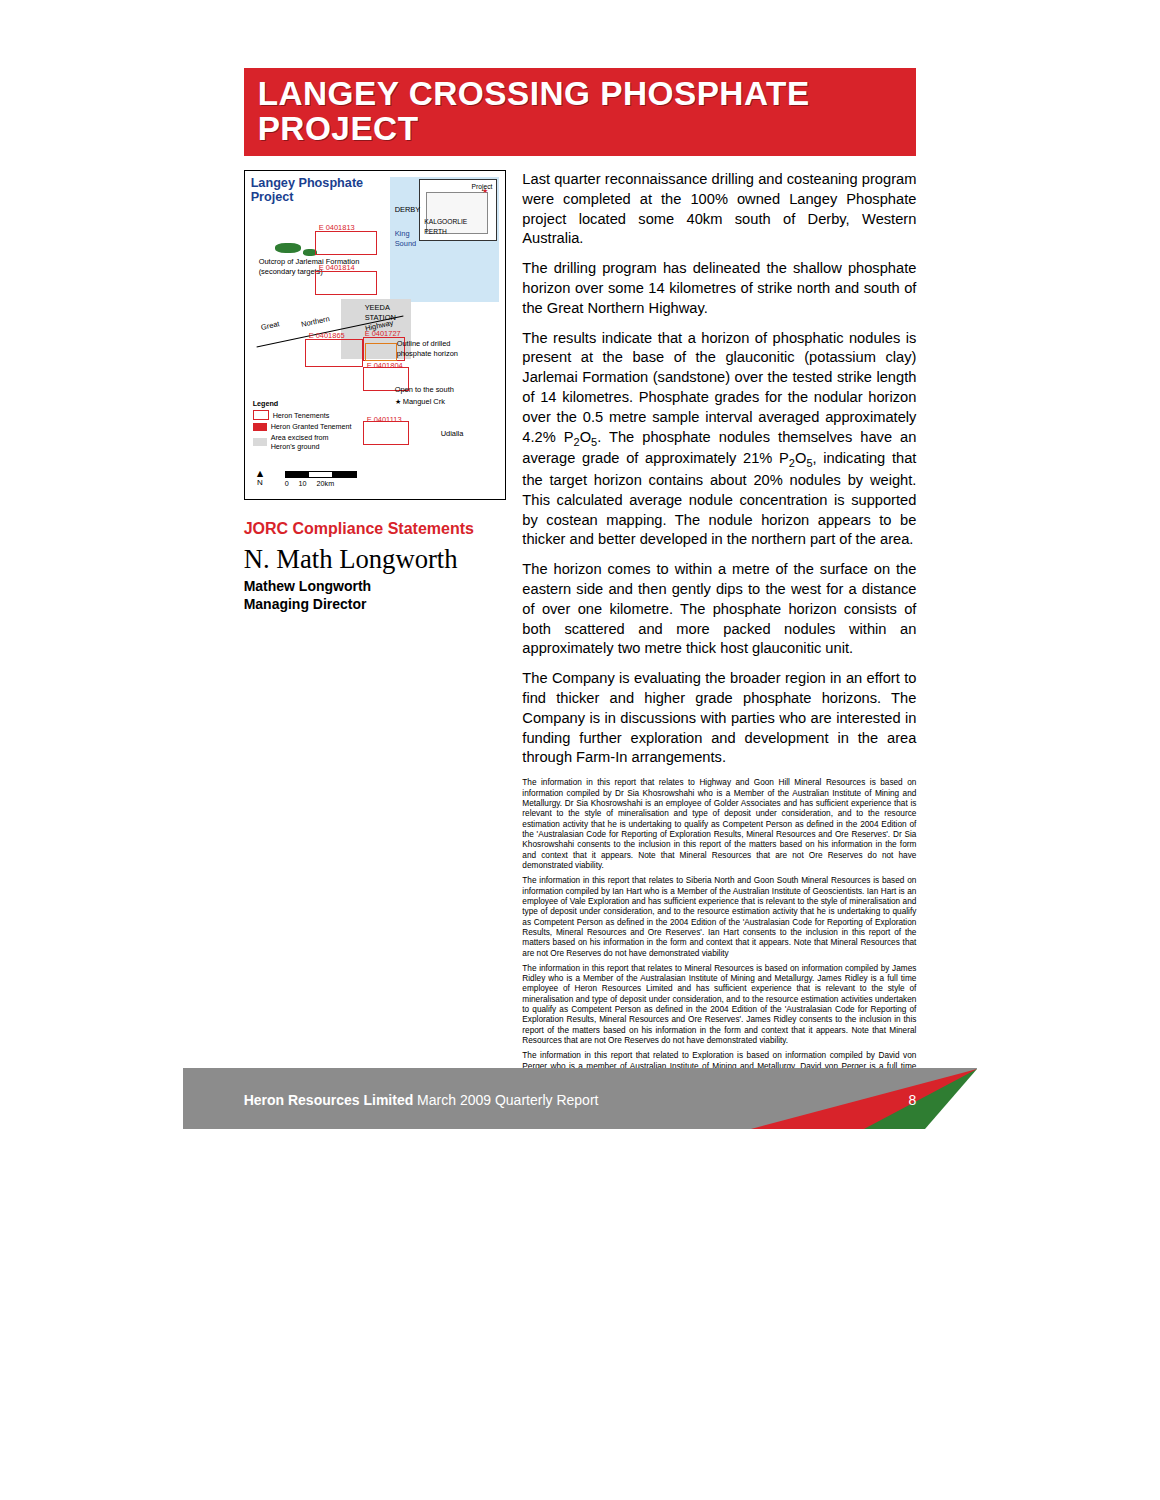LANGEY CROSSING PHOSPHATE
PROJECT
Langey Phosphate
Project
★ Project KALGOORLIE PERTH
DERBY
King
Sound
Outcrop of Jarlemai Formation
(secondary targets)
E 0401813
E 0401814
YEEDA
STATION
Great
Northern
Highway
E 0401865
E 0401727
Outline of drilled
phosphate horizon
E 0401804
Open to the south
★ Manguel Crk
E 0401113
Udialla
Legend
Heron Tenements
Heron Granted Tenement
Area excised from
Heron's ground
▲
N
0 10 20km
JORC Compliance Statements
N. Math Longworth
Mathew Longworth
Managing Director
Last quarter reconnaissance drilling and costeaning program were completed at the 100% owned Langey Phosphate project located some 40km south of Derby, Western Australia.
The drilling program has delineated the shallow phosphate horizon over some 14 kilometres of strike north and south of the Great Northern Highway.
The results indicate that a horizon of phosphatic nodules is present at the base of the glauconitic (potassium clay) Jarlemai Formation (sandstone) over the tested strike length of 14 kilometres. Phosphate grades for the nodular horizon over the 0.5 metre sample interval averaged approximately 4.2% P2O5. The phosphate nodules themselves have an average grade of approximately 21% P2O5, indicating that the target horizon contains about 20% nodules by weight. This calculated average nodule concentration is supported by costean mapping. The nodule horizon appears to be thicker and better developed in the northern part of the area.
The horizon comes to within a metre of the surface on the eastern side and then gently dips to the west for a distance of over one kilometre. The phosphate horizon consists of both scattered and more packed nodules within an approximately two metre thick host glauconitic unit.
The Company is evaluating the broader region in an effort to find thicker and higher grade phosphate horizons. The Company is in discussions with parties who are interested in funding further exploration and development in the area through Farm-In arrangements.
The information in this report that relates to Highway and Goon Hill Mineral Resources is based on information compiled by Dr Sia Khosrowshahi who is a Member of the Australian Institute of Mining and Metallurgy. Dr Sia Khosrowshahi is an employee of Golder Associates and has sufficient experience that is relevant to the style of mineralisation and type of deposit under consideration, and to the resource estimation activity that he is undertaking to qualify as Competent Person as defined in the 2004 Edition of the 'Australasian Code for Reporting of Exploration Results, Mineral Resources and Ore Reserves'. Dr Sia Khosrowshahi consents to the inclusion in this report of the matters based on his information in the form and context that it appears. Note that Mineral Resources that are not Ore Reserves do not have demonstrated viability.
The information in this report that relates to Siberia North and Goon South Mineral Resources is based on information compiled by Ian Hart who is a Member of the Australian Institute of Geoscientists. Ian Hart is an employee of Vale Exploration and has sufficient experience that is relevant to the style of mineralisation and type of deposit under consideration, and to the resource estimation activity that he is undertaking to qualify as Competent Person as defined in the 2004 Edition of the 'Australasian Code for Reporting of Exploration Results, Mineral Resources and Ore Reserves'. Ian Hart consents to the inclusion in this report of the matters based on his information in the form and context that it appears. Note that Mineral Resources that are not Ore Reserves do not have demonstrated viability
The information in this report that relates to Mineral Resources is based on information compiled by James Ridley who is a Member of the Australasian Institute of Mining and Metallurgy. James Ridley is a full time employee of Heron Resources Limited and has sufficient experience that is relevant to the style of mineralisation and type of deposit under consideration, and to the resource estimation activities undertaken to qualify as Competent Person as defined in the 2004 Edition of the 'Australasian Code for Reporting of Exploration Results, Mineral Resources and Ore Reserves'. James Ridley consents to the inclusion in this report of the matters based on his information in the form and context that it appears. Note that Mineral Resources that are not Ore Reserves do not have demonstrated viability.
The information in this report that related to Exploration is based on information compiled by David von Perger who is a member of Australian Institute of Mining and Metallurgy. David von Perger is a full time employee of Heron Resources Limited. David von Perger has sufficient experience that is relevant to the style of mineralisation and type of deposit under consideration, and to the exploration activity that he is undertaking to qualify as Competent Person as defined in the 2004 Edition of the 'Australasian Code for Reporting of Exploration Results, Mineral Resources and Ore Reserves. David von Perger consents to the inclusion in this report of the matters based on his information in the form and context that it appears.
Heron Resources Limited March 2009 Quarterly Report
8